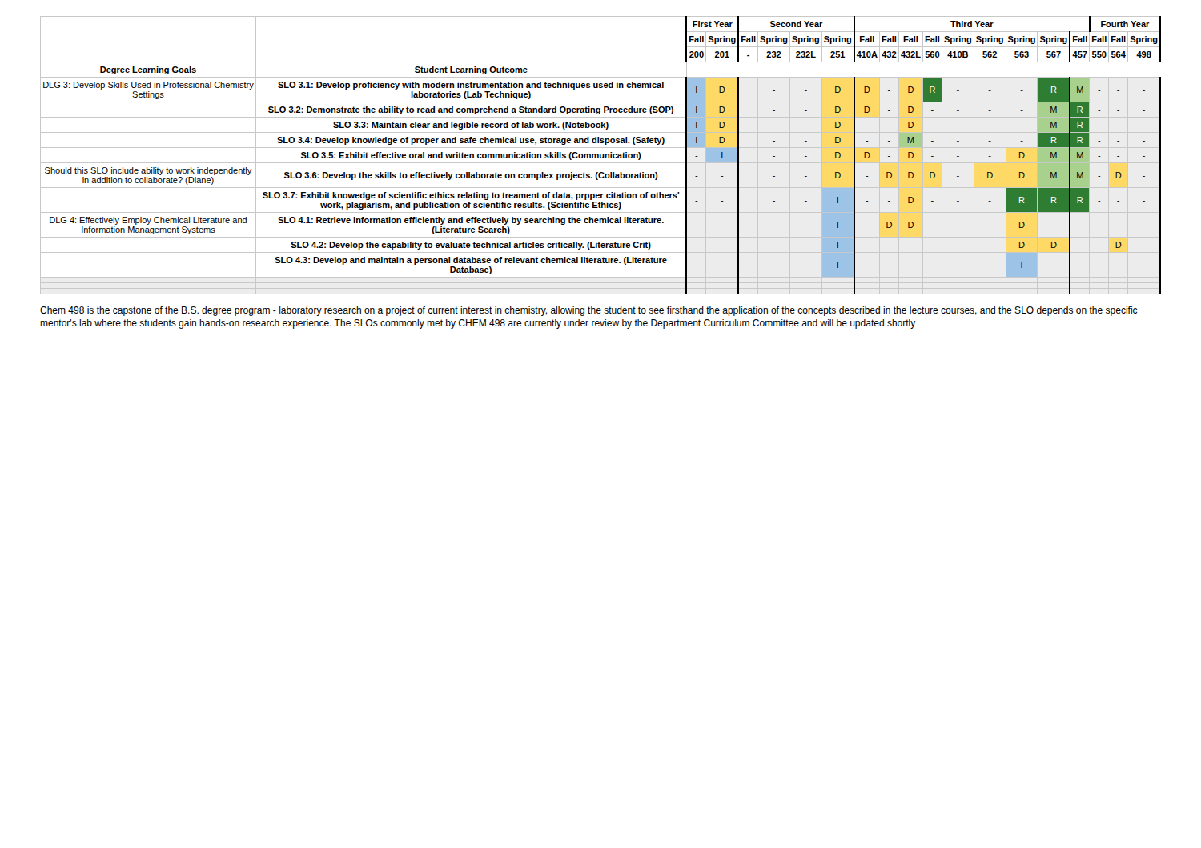| | | First Year | Second Year | Third Year | Fourth Year |
| --- | --- | --- | --- | --- | --- |
| Fall | Spring | Fall | Spring | Spring | Spring | Fall | Fall | Fall | Fall | Spring | Spring | Spring | Spring | Fall | Fall | Fall | Spring |
| 200 | 201 | - | 232 | 232L | 251 | 410A | 432 | 432L | 560 | 410B | 562 | 563 | 567 | 457 | 550 | 564 | 498 |
| Degree Learning Goals | Student Learning Outcome | |
| DLG 3: Develop Skills Used in Professional Chemistry Settings | SLO 3.1: Develop proficiency with modern instrumentation and techniques used in chemical laboratories (Lab Technique) | I | D | | - | - | D | D | - | D | R | - | - | - | R | M | - | - | - |
| | SLO 3.2: Demonstrate the ability to read and comprehend a Standard Operating Procedure (SOP) | I | D | | - | - | D | D | - | D | - | - | - | - | M | R | - | - | - |
| | SLO 3.3: Maintain clear and legible record of lab work. (Notebook) | I | D | | - | - | D | - | - | D | - | - | - | - | M | R | - | - | - |
| | SLO 3.4: Develop knowledge of proper and safe chemical use, storage and disposal. (Safety) | I | D | | - | - | D | - | - | M | - | - | - | - | R | R | - | - | - |
| | SLO 3.5: Exhibit effective oral and written communication skills (Communication) | - | I | | - | - | D | D | - | D | - | - | - | D | M | M | - | - | - |
| Should this SLO include ability to work independently in addition to collaborate? (Diane) | SLO 3.6: Develop the skills to effectively collaborate on complex projects. (Collaboration) | - | - | | - | - | D | - | D | D | D | - | D | D | M | M | - | D | - |
| | SLO 3.7: Exhibit knowedge of scientific ethics relating to treament of data, prpper citation of others' work, plagiarism, and publication of scientific results. (Scientific Ethics) | - | - | | - | - | I | - | - | D | - | - | - | R | R | R | - | - | - |
| DLG 4: Effectively Employ Chemical Literature and Information Management Systems | SLO 4.1: Retrieve information efficiently and effectively by searching the chemical literature. (Literature Search) | - | - | | - | - | I | - | D | D | - | - | - | D | - | - | - | - | - |
| | SLO 4.2: Develop the capability to evaluate technical articles critically. (Literature Crit) | - | - | | - | - | I | - | - | - | - | - | - | D | D | - | - | D | - |
| | SLO 4.3: Develop and maintain a personal database of relevant chemical literature. (Literature Database) | - | - | | - | - | I | - | - | - | - | - | - | I | - | - | - | - | - |
Chem 498 is the capstone of the B.S. degree program - laboratory research on a project of current interest in chemistry, allowing the student to see firsthand the application of the concepts described in the lecture courses, and the SLO depends on the specific mentor's lab where the students gain hands-on research experience. The SLOs commonly met by CHEM 498 are currently under review by the Department Curriculum Committee and will be updated shortly